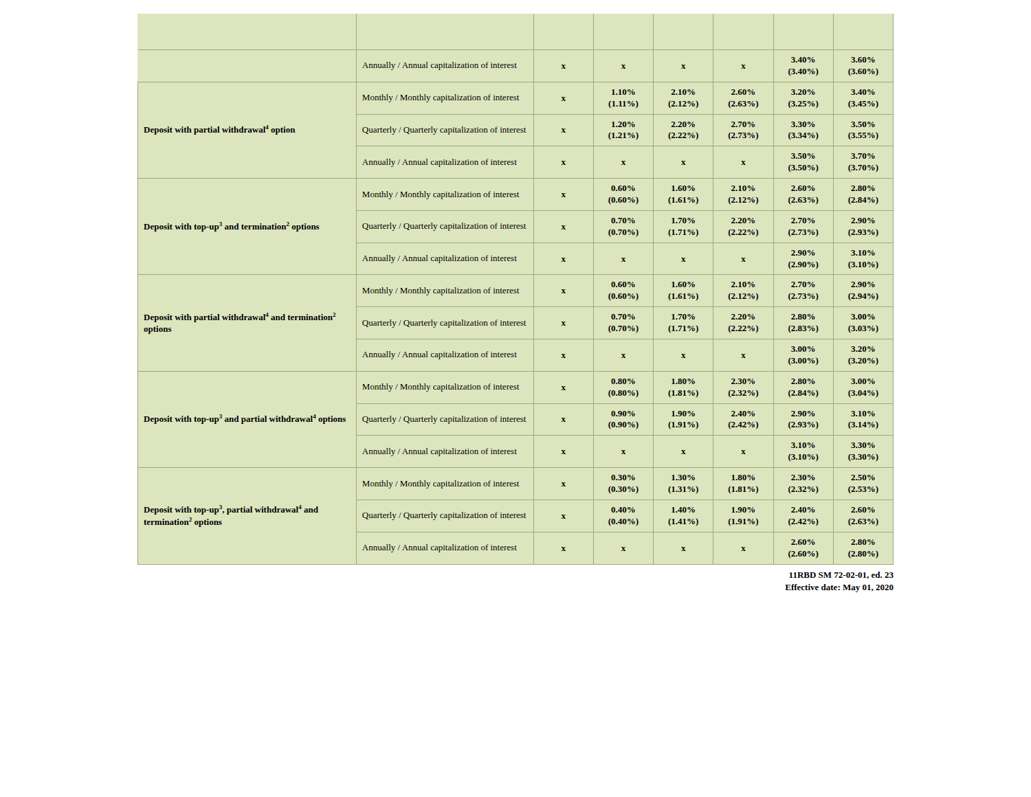| | Annually / Annual capitalization of interest | x | x | x | x | 3.40% (3.40%) | 3.60% (3.60%) |
| Deposit with partial withdrawal 4 option | Monthly / Monthly capitalization of interest | x | 1.10% (1.11%) | 2.10% (2.12%) | 2.60% (2.63%) | 3.20% (3.25%) | 3.40% (3.45%) |
| Quarterly / Quarterly capitalization of interest | x | 1.20% (1.21%) | 2.20% (2.22%) | 2.70% (2.73%) | 3.30% (3.34%) | 3.50% (3.55%) |
| Annually / Annual capitalization of interest | x | x | x | x | 3.50% (3.50%) | 3.70% (3.70%) |
| Deposit with top-up 3 and termination 2 options | Monthly / Monthly capitalization of interest | x | 0.60% (0.60%) | 1.60% (1.61%) | 2.10% (2.12%) | 2.60% (2.63%) | 2.80% (2.84%) |
| Quarterly / Quarterly capitalization of interest | x | 0.70% (0.70%) | 1.70% (1.71%) | 2.20% (2.22%) | 2.70% (2.73%) | 2.90% (2.93%) |
| Annually / Annual capitalization of interest | x | x | x | x | 2.90% (2.90%) | 3.10% (3.10%) |
| Deposit with partial withdrawal 4 and termination 2 options | Monthly / Monthly capitalization of interest | x | 0.60% (0.60%) | 1.60% (1.61%) | 2.10% (2.12%) | 2.70% (2.73%) | 2.90% (2.94%) |
| Quarterly / Quarterly capitalization of interest | x | 0.70% (0.70%) | 1.70% (1.71%) | 2.20% (2.22%) | 2.80% (2.83%) | 3.00% (3.03%) |
| Annually / Annual capitalization of interest | x | x | x | x | 3.00% (3.00%) | 3.20% (3.20%) |
| Deposit with top-up 3 and partial withdrawal 4 options | Monthly / Monthly capitalization of interest | x | 0.80% (0.80%) | 1.80% (1.81%) | 2.30% (2.32%) | 2.80% (2.84%) | 3.00% (3.04%) |
| Quarterly / Quarterly capitalization of interest | x | 0.90% (0.90%) | 1.90% (1.91%) | 2.40% (2.42%) | 2.90% (2.93%) | 3.10% (3.14%) |
| Annually / Annual capitalization of interest | x | x | x | x | 3.10% (3.10%) | 3.30% (3.30%) |
| Deposit with top-up 3 , partial withdrawal 4 and termination 2 options | Monthly / Monthly capitalization of interest | x | 0.30% (0.30%) | 1.30% (1.31%) | 1.80% (1.81%) | 2.30% (2.32%) | 2.50% (2.53%) |
| Quarterly / Quarterly capitalization of interest | x | 0.40% (0.40%) | 1.40% (1.41%) | 1.90% (1.91%) | 2.40% (2.42%) | 2.60% (2.63%) |
| Annually / Annual capitalization of interest | x | x | x | x | 2.60% (2.60%) | 2.80% (2.80%) |
11RBD SM 72-02-01, ed. 23
Effective date: May 01, 2020